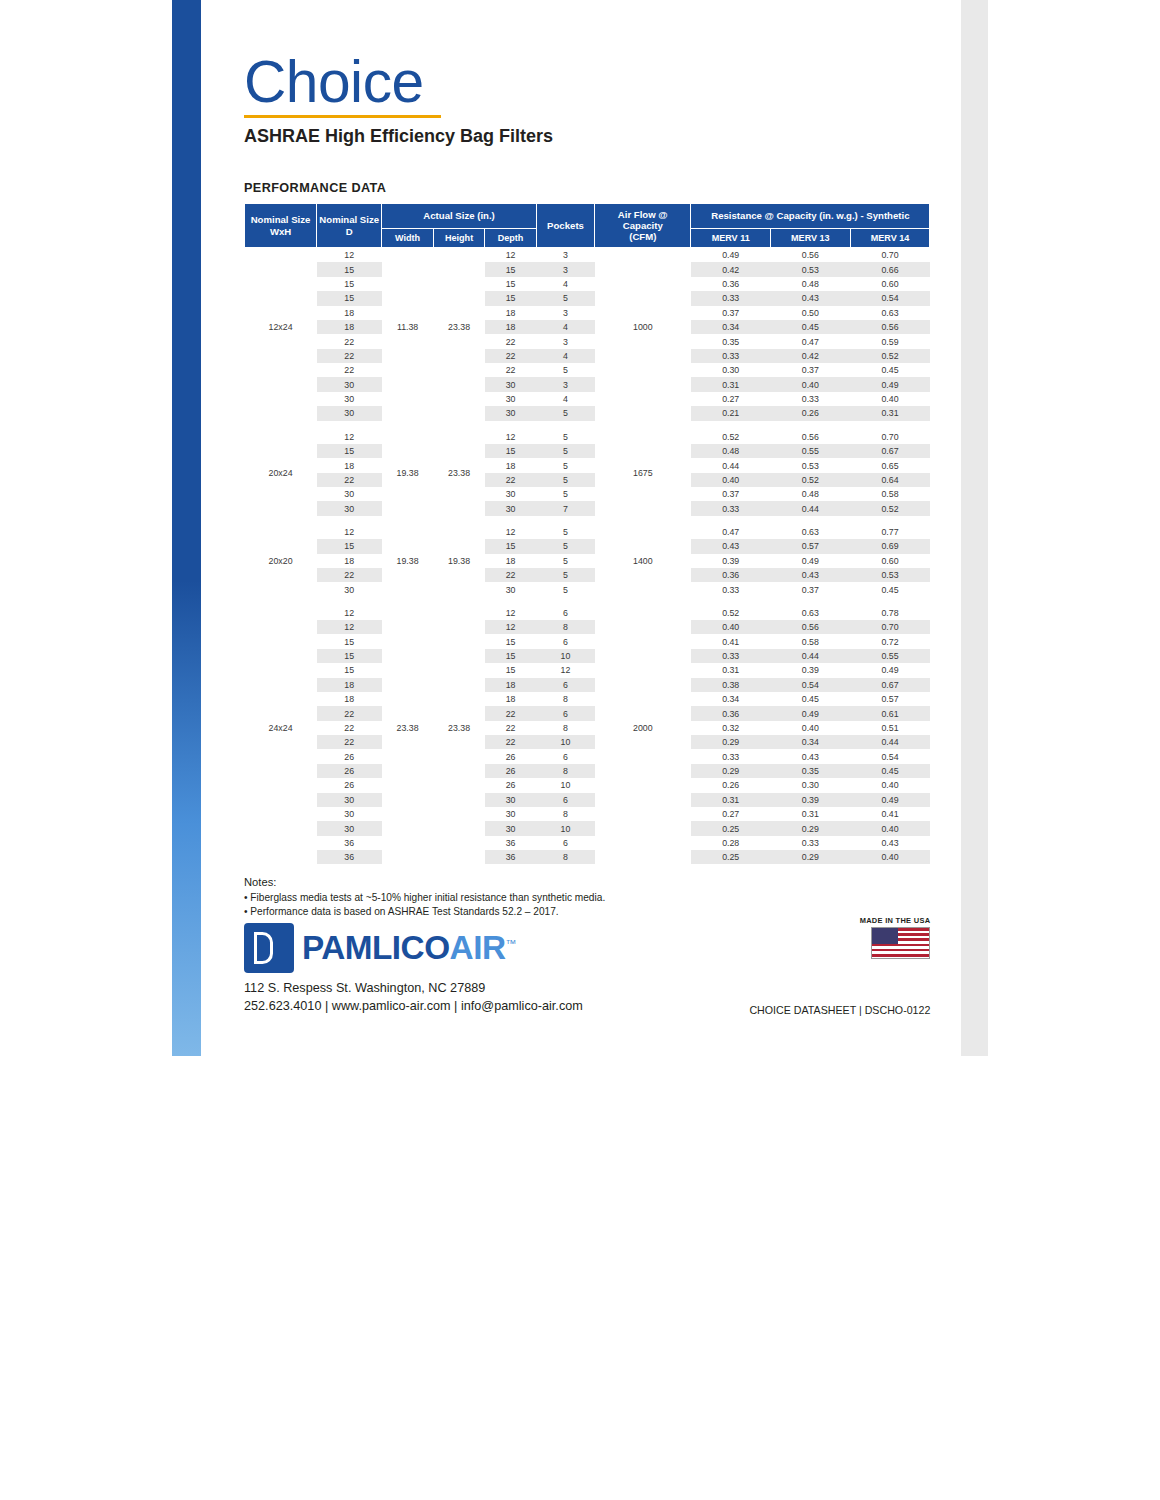Choice
ASHRAE High Efficiency Bag Filters
PERFORMANCE DATA
| Nominal Size WxH | Nominal Size D | Actual Size (in.) | Pockets | Air Flow @ Capacity (CFM) | Resistance @ Capacity (in. w.g.) - Synthetic |
| --- | --- | --- | --- | --- | --- |
| Width | Height | Depth | MERV 11 | MERV 13 | MERV 14 |
| 12x24 | 12 | 11.38 | 23.38 | 12 | 3 | 1000 | 0.49 | 0.56 | 0.70 |
| 15 | 15 | 3 | 0.42 | 0.53 | 0.66 |
| 15 | 15 | 4 | 0.36 | 0.48 | 0.60 |
| 15 | 15 | 5 | 0.33 | 0.43 | 0.54 |
| 18 | 18 | 3 | 0.37 | 0.50 | 0.63 |
| 18 | 18 | 4 | 0.34 | 0.45 | 0.56 |
| 22 | 22 | 3 | 0.35 | 0.47 | 0.59 |
| 22 | 22 | 4 | 0.33 | 0.42 | 0.52 |
| 22 | 22 | 5 | 0.30 | 0.37 | 0.45 |
| 30 | 30 | 3 | 0.31 | 0.40 | 0.49 |
| 30 | 30 | 4 | 0.27 | 0.33 | 0.40 |
| | 30 | | | 30 | 5 | | 0.21 | 0.26 | 0.31 |
| 20x24 | 12 | 19.38 | 23.38 | 12 | 5 | 1675 | 0.52 | 0.56 | 0.70 |
| 15 | 15 | 5 | 0.48 | 0.55 | 0.67 |
| 18 | 18 | 5 | 0.44 | 0.53 | 0.65 |
| 22 | 22 | 5 | 0.40 | 0.52 | 0.64 |
| 30 | 30 | 5 | 0.37 | 0.48 | 0.58 |
| 30 | 30 | 7 | 0.33 | 0.44 | 0.52 |
| 20x20 | 12 | 19.38 | 19.38 | 12 | 5 | 1400 | 0.47 | 0.63 | 0.77 |
| 15 | 15 | 5 | 0.43 | 0.57 | 0.69 |
| 18 | 18 | 5 | 0.39 | 0.49 | 0.60 |
| 22 | 22 | 5 | 0.36 | 0.43 | 0.53 |
| 30 | 30 | 5 | 0.33 | 0.37 | 0.45 |
| 24x24 | 12 | 23.38 | 23.38 | 12 | 6 | 2000 | 0.52 | 0.63 | 0.78 |
| 12 | 12 | 8 | 0.40 | 0.56 | 0.70 |
| 15 | 15 | 6 | 0.41 | 0.58 | 0.72 |
| 15 | 15 | 10 | 0.33 | 0.44 | 0.55 |
| 15 | 15 | 12 | 0.31 | 0.39 | 0.49 |
| 18 | 18 | 6 | 0.38 | 0.54 | 0.67 |
| 18 | 18 | 8 | 0.34 | 0.45 | 0.57 |
| 22 | 22 | 6 | 0.36 | 0.49 | 0.61 |
| 22 | 22 | 8 | 0.32 | 0.40 | 0.51 |
| 22 | 22 | 10 | 0.29 | 0.34 | 0.44 |
| 26 | 26 | 6 | 0.33 | 0.43 | 0.54 |
| 26 | 26 | 8 | 0.29 | 0.35 | 0.45 |
| 26 | 26 | 10 | 0.26 | 0.30 | 0.40 |
| 30 | 30 | 6 | 0.31 | 0.39 | 0.49 |
| 30 | 30 | 8 | 0.27 | 0.31 | 0.41 |
| 30 | 30 | 10 | 0.25 | 0.29 | 0.40 |
| 36 | 36 | 6 | 0.28 | 0.33 | 0.43 |
| | 36 | | | 36 | 8 | | 0.25 | 0.29 | 0.40 |
Notes:
• Fiberglass media tests at ~5-10% higher initial resistance than synthetic media.
• Performance data is based on ASHRAE Test Standards 52.2 – 2017.
PAMLICOAIR™
112 S. Respess St. Washington, NC 27889
252.623.4010 | www.pamlico-air.com | info@pamlico-air.com
MADE IN THE USA
CHOICE DATASHEET | DSCHO-0122